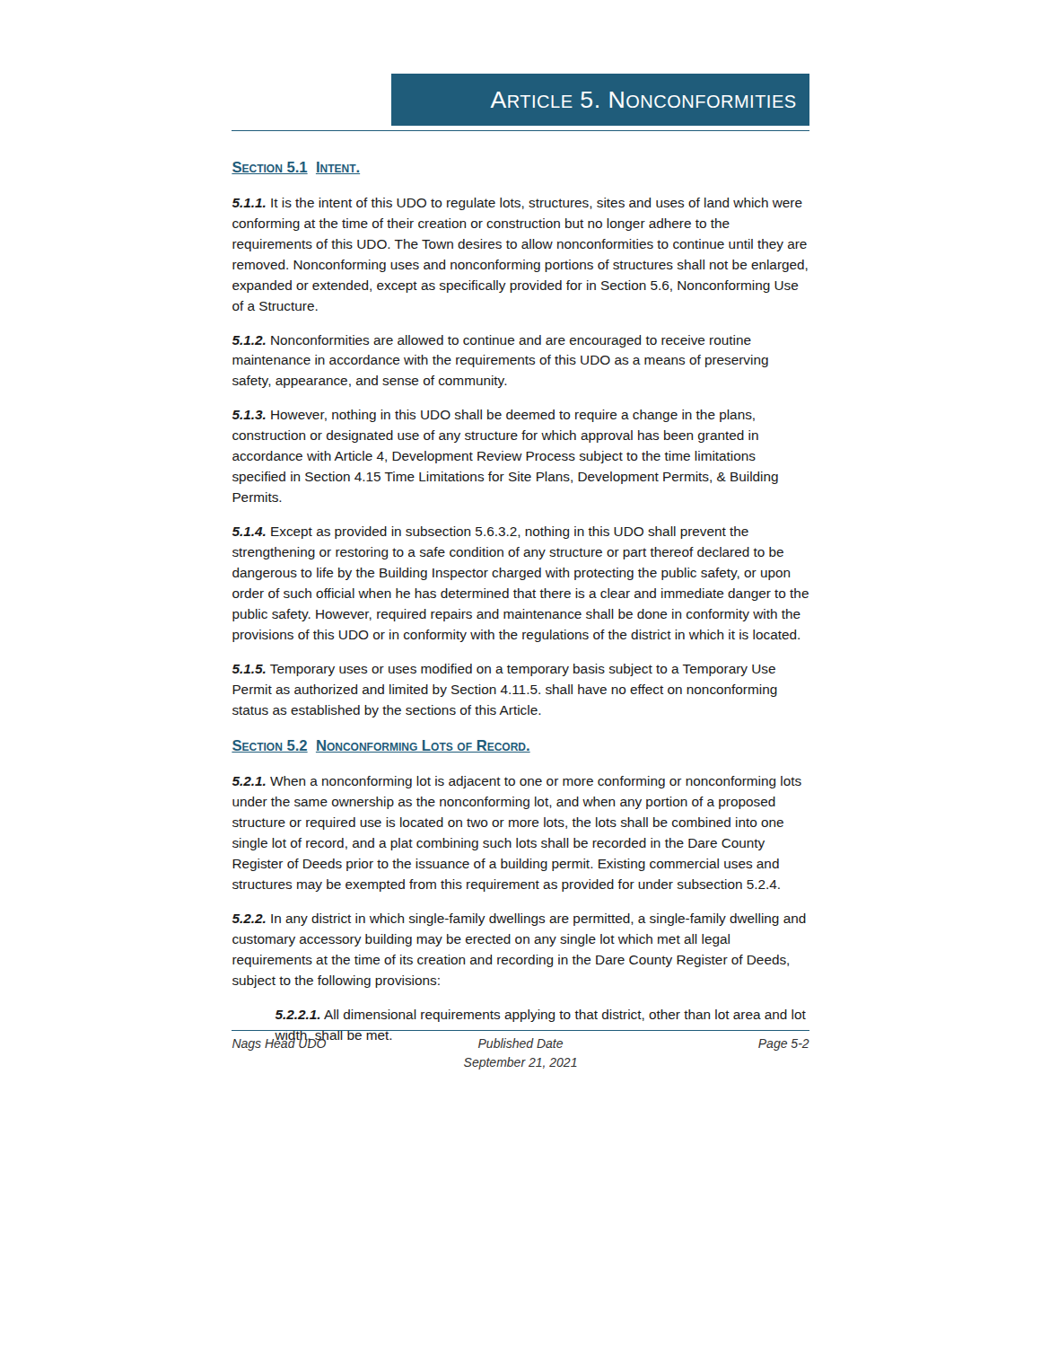ARTICLE 5. NONCONFORMITIES
Section 5.1 Intent.
5.1.1. It is the intent of this UDO to regulate lots, structures, sites and uses of land which were conforming at the time of their creation or construction but no longer adhere to the requirements of this UDO. The Town desires to allow nonconformities to continue until they are removed. Nonconforming uses and nonconforming portions of structures shall not be enlarged, expanded or extended, except as specifically provided for in Section 5.6, Nonconforming Use of a Structure.
5.1.2. Nonconformities are allowed to continue and are encouraged to receive routine maintenance in accordance with the requirements of this UDO as a means of preserving safety, appearance, and sense of community.
5.1.3. However, nothing in this UDO shall be deemed to require a change in the plans, construction or designated use of any structure for which approval has been granted in accordance with Article 4, Development Review Process subject to the time limitations specified in Section 4.15 Time Limitations for Site Plans, Development Permits, & Building Permits.
5.1.4. Except as provided in subsection 5.6.3.2, nothing in this UDO shall prevent the strengthening or restoring to a safe condition of any structure or part thereof declared to be dangerous to life by the Building Inspector charged with protecting the public safety, or upon order of such official when he has determined that there is a clear and immediate danger to the public safety. However, required repairs and maintenance shall be done in conformity with the provisions of this UDO or in conformity with the regulations of the district in which it is located.
5.1.5. Temporary uses or uses modified on a temporary basis subject to a Temporary Use Permit as authorized and limited by Section 4.11.5. shall have no effect on nonconforming status as established by the sections of this Article.
Section 5.2 Nonconforming Lots of Record.
5.2.1. When a nonconforming lot is adjacent to one or more conforming or nonconforming lots under the same ownership as the nonconforming lot, and when any portion of a proposed structure or required use is located on two or more lots, the lots shall be combined into one single lot of record, and a plat combining such lots shall be recorded in the Dare County Register of Deeds prior to the issuance of a building permit. Existing commercial uses and structures may be exempted from this requirement as provided for under subsection 5.2.4.
5.2.2. In any district in which single-family dwellings are permitted, a single-family dwelling and customary accessory building may be erected on any single lot which met all legal requirements at the time of its creation and recording in the Dare County Register of Deeds, subject to the following provisions:
5.2.2.1. All dimensional requirements applying to that district, other than lot area and lot width, shall be met.
Nags Head UDO
Published Date September 21, 2021
Page 5-2